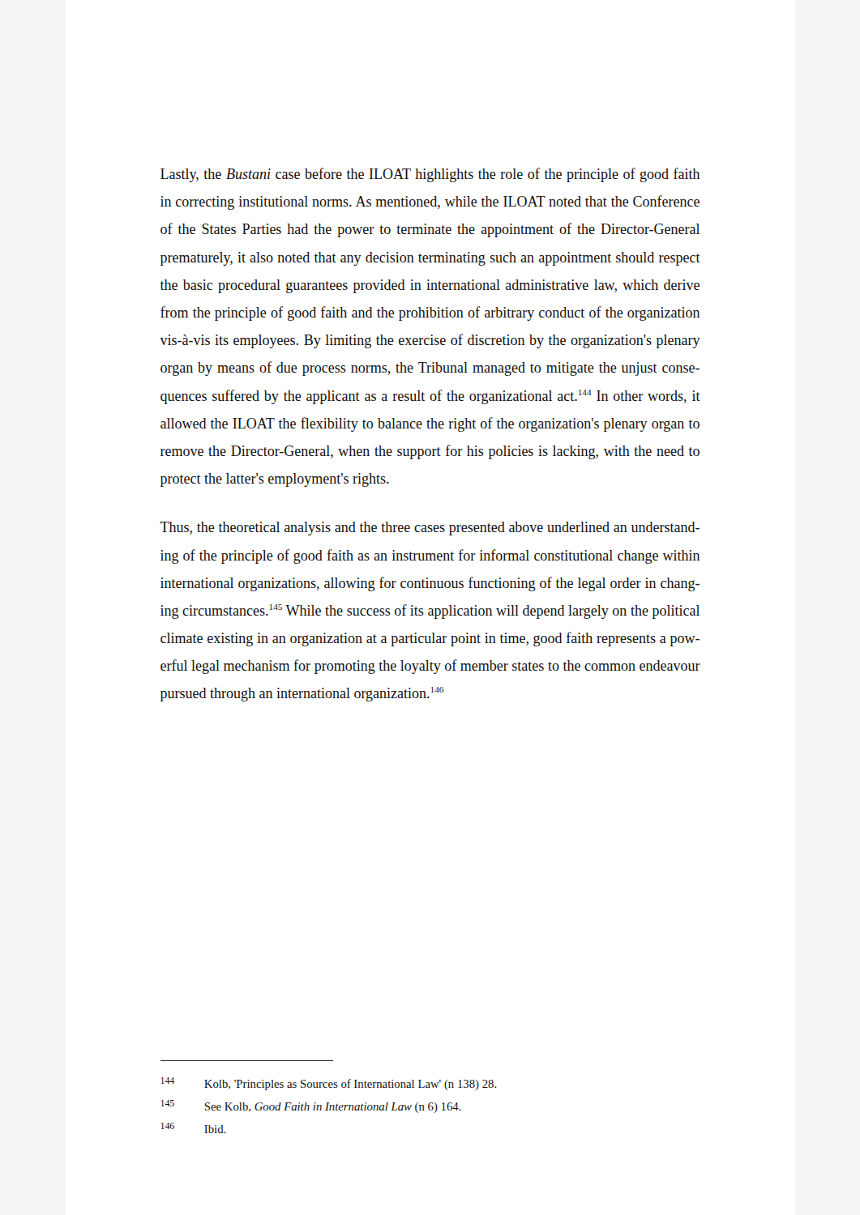Lastly, the Bustani case before the ILOAT highlights the role of the principle of good faith in correcting institutional norms. As mentioned, while the ILOAT noted that the Conference of the States Parties had the power to terminate the appointment of the Director-General prematurely, it also noted that any decision terminating such an appointment should respect the basic procedural guarantees provided in international administrative law, which derive from the principle of good faith and the prohibition of arbitrary conduct of the organization vis-à-vis its employees. By limiting the exercise of discretion by the organization's plenary organ by means of due process norms, the Tribunal managed to mitigate the unjust consequences suffered by the applicant as a result of the organizational act.144 In other words, it allowed the ILOAT the flexibility to balance the right of the organization's plenary organ to remove the Director-General, when the support for his policies is lacking, with the need to protect the latter's employment's rights.
Thus, the theoretical analysis and the three cases presented above underlined an understanding of the principle of good faith as an instrument for informal constitutional change within international organizations, allowing for continuous functioning of the legal order in changing circumstances.145 While the success of its application will depend largely on the political climate existing in an organization at a particular point in time, good faith represents a powerful legal mechanism for promoting the loyalty of member states to the common endeavour pursued through an international organization.146
144 Kolb, 'Principles as Sources of International Law' (n 138) 28.
145 See Kolb, Good Faith in International Law (n 6) 164.
146 Ibid.